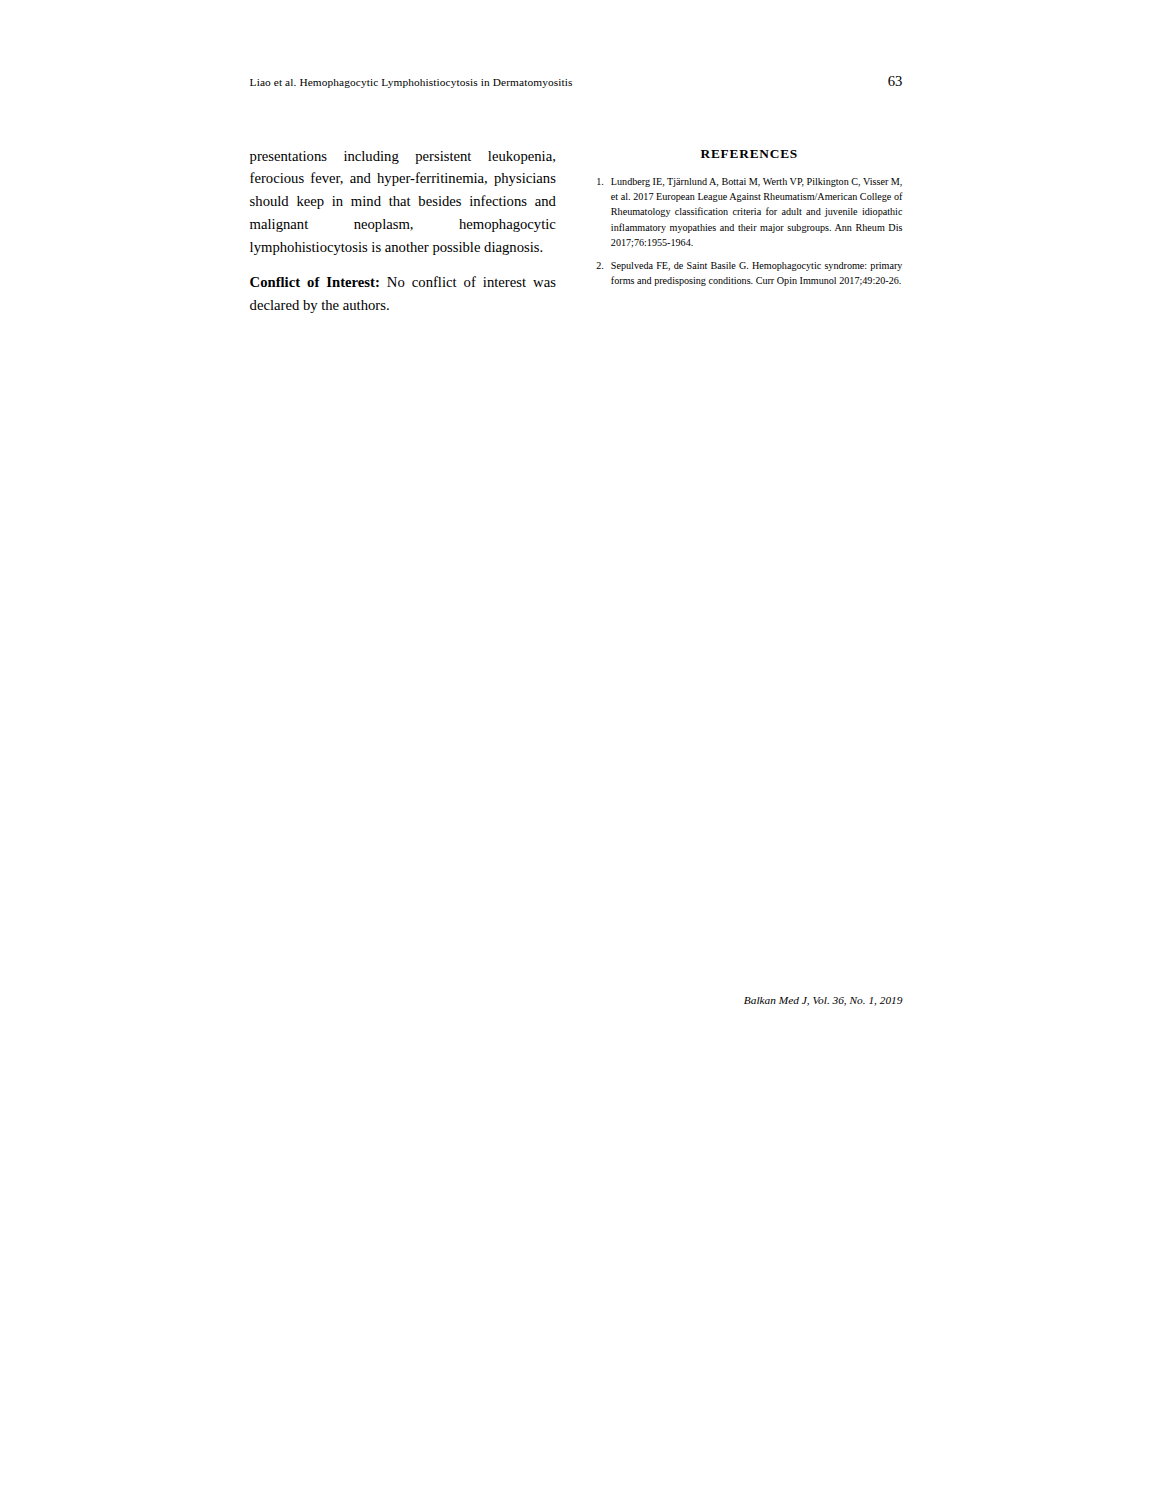Liao et al. Hemophagocytic Lymphohistiocytosis in Dermatomyositis 63
presentations including persistent leukopenia, ferocious fever, and hyper-ferritinemia, physicians should keep in mind that besides infections and malignant neoplasm, hemophagocytic lymphohistiocytosis is another possible diagnosis.
Conflict of Interest: No conflict of interest was declared by the authors.
References
Lundberg IE, Tjärnlund A, Bottai M, Werth VP, Pilkington C, Visser M, et al. 2017 European League Against Rheumatism/American College of Rheumatology classification criteria for adult and juvenile idiopathic inflammatory myopathies and their major subgroups. Ann Rheum Dis 2017;76:1955-1964.
Sepulveda FE, de Saint Basile G. Hemophagocytic syndrome: primary forms and predisposing conditions. Curr Opin Immunol 2017;49:20-26.
Balkan Med J, Vol. 36, No. 1, 2019